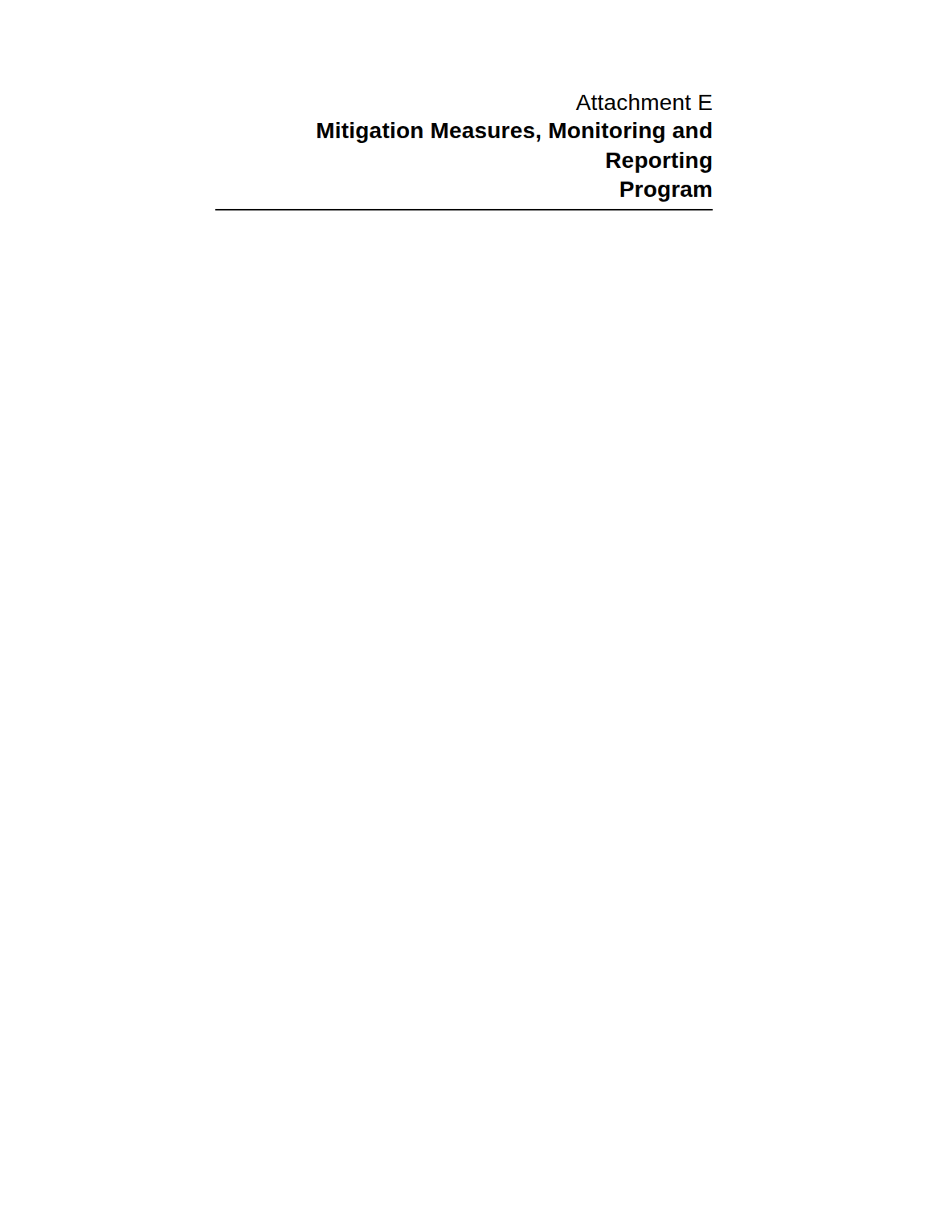Attachment E
Mitigation Measures, Monitoring and Reporting Program